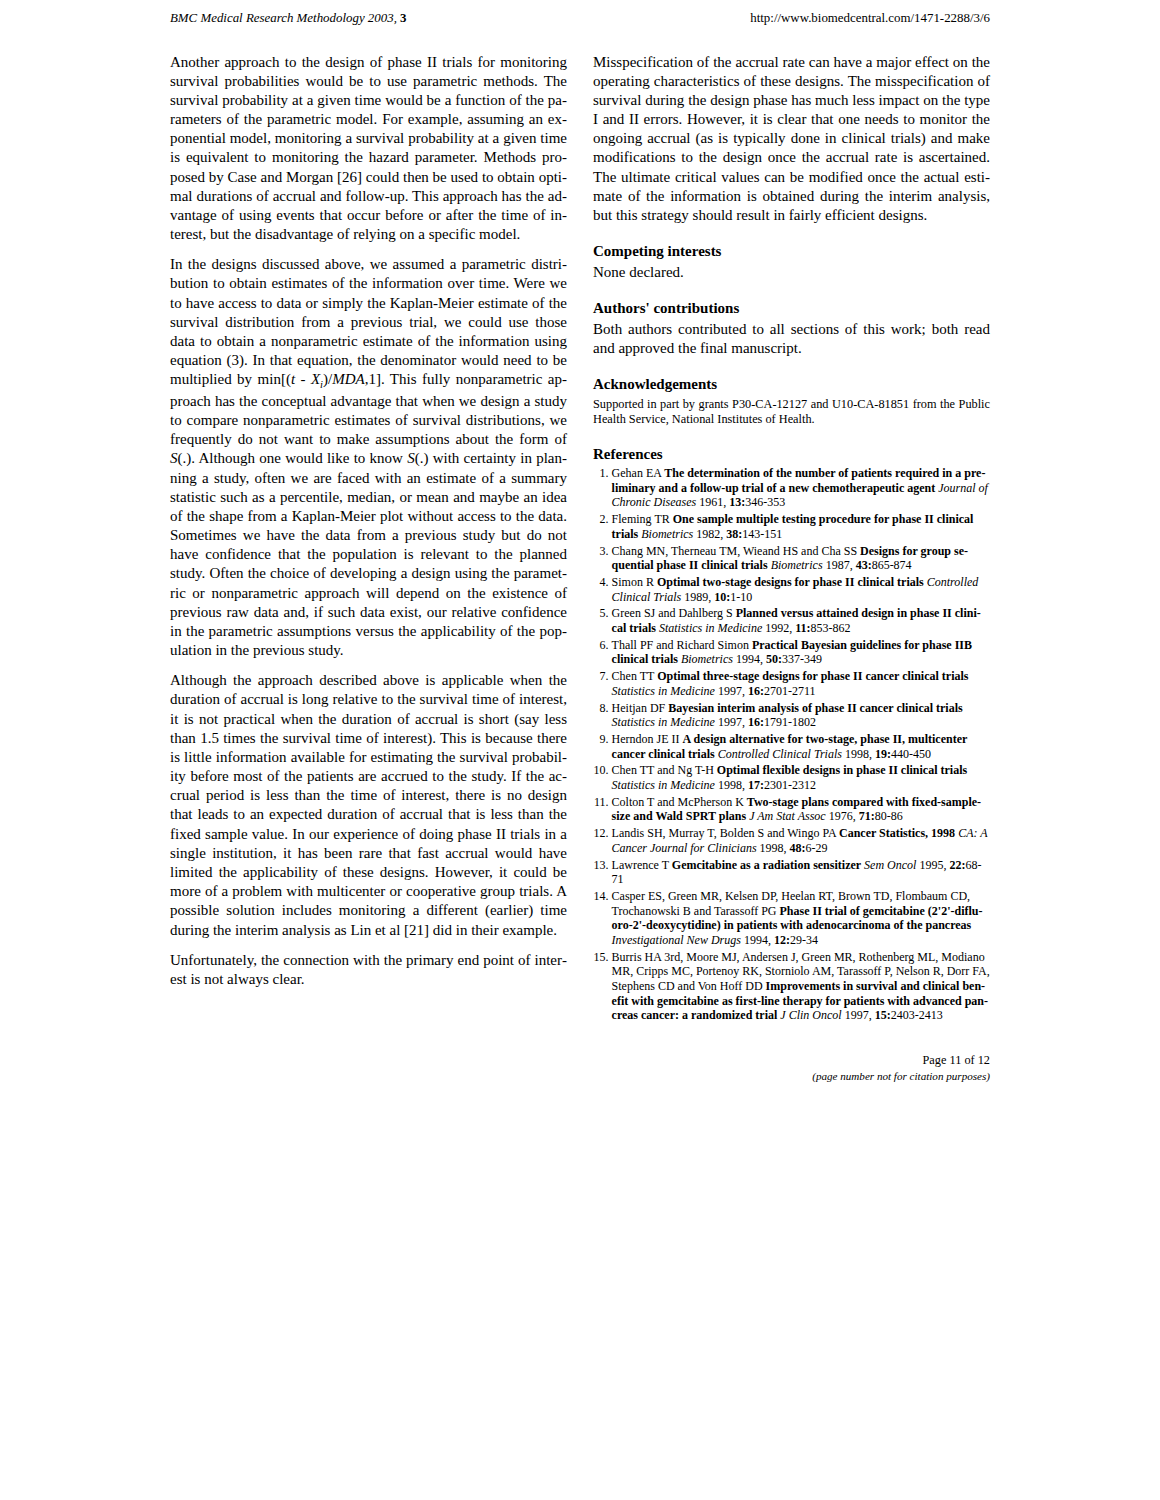BMC Medical Research Methodology 2003, 3
http://www.biomedcentral.com/1471-2288/3/6
Another approach to the design of phase II trials for monitoring survival probabilities would be to use parametric methods. The survival probability at a given time would be a function of the parameters of the parametric model. For example, assuming an exponential model, monitoring a survival probability at a given time is equivalent to monitoring the hazard parameter. Methods proposed by Case and Morgan [26] could then be used to obtain optimal durations of accrual and follow-up. This approach has the advantage of using events that occur before or after the time of interest, but the disadvantage of relying on a specific model.
In the designs discussed above, we assumed a parametric distribution to obtain estimates of the information over time. Were we to have access to data or simply the Kaplan-Meier estimate of the survival distribution from a previous trial, we could use those data to obtain a nonparametric estimate of the information using equation (3). In that equation, the denominator would need to be multiplied by min[(t - Xi)/MDA,1]. This fully nonparametric approach has the conceptual advantage that when we design a study to compare nonparametric estimates of survival distributions, we frequently do not want to make assumptions about the form of S(.). Although one would like to know S(.) with certainty in planning a study, often we are faced with an estimate of a summary statistic such as a percentile, median, or mean and maybe an idea of the shape from a Kaplan-Meier plot without access to the data. Sometimes we have the data from a previous study but do not have confidence that the population is relevant to the planned study. Often the choice of developing a design using the parametric or nonparametric approach will depend on the existence of previous raw data and, if such data exist, our relative confidence in the parametric assumptions versus the applicability of the population in the previous study.
Although the approach described above is applicable when the duration of accrual is long relative to the survival time of interest, it is not practical when the duration of accrual is short (say less than 1.5 times the survival time of interest). This is because there is little information available for estimating the survival probability before most of the patients are accrued to the study. If the accrual period is less than the time of interest, there is no design that leads to an expected duration of accrual that is less than the fixed sample value. In our experience of doing phase II trials in a single institution, it has been rare that fast accrual would have limited the applicability of these designs. However, it could be more of a problem with multicenter or cooperative group trials. A possible solution includes monitoring a different (earlier) time during the interim analysis as Lin et al [21] did in their example.
Unfortunately, the connection with the primary end point of interest is not always clear.
Misspecification of the accrual rate can have a major effect on the operating characteristics of these designs. The misspecification of survival during the design phase has much less impact on the type I and II errors. However, it is clear that one needs to monitor the ongoing accrual (as is typically done in clinical trials) and make modifications to the design once the accrual rate is ascertained. The ultimate critical values can be modified once the actual estimate of the information is obtained during the interim analysis, but this strategy should result in fairly efficient designs.
Competing interests
None declared.
Authors' contributions
Both authors contributed to all sections of this work; both read and approved the final manuscript.
Acknowledgements
Supported in part by grants P30-CA-12127 and U10-CA-81851 from the Public Health Service, National Institutes of Health.
References
Gehan EA The determination of the number of patients required in a preliminary and a follow-up trial of a new chemotherapeutic agent Journal of Chronic Diseases 1961, 13: 346-353
Fleming TR One sample multiple testing procedure for phase II clinical trials Biometrics 1982, 38: 143-151
Chang MN, Therneau TM, Wieand HS and Cha SS Designs for group sequential phase II clinical trials Biometrics 1987, 43: 865-874
Simon R Optimal two-stage designs for phase II clinical trials Controlled Clinical Trials 1989, 10: 1-10
Green SJ and Dahlberg S Planned versus attained design in phase II clinical trials Statistics in Medicine 1992, 11: 853-862
Thall PF and Richard Simon Practical Bayesian guidelines for phase IIB clinical trials Biometrics 1994, 50: 337-349
Chen TT Optimal three-stage designs for phase II cancer clinical trials Statistics in Medicine 1997, 16: 2701-2711
Heitjan DF Bayesian interim analysis of phase II cancer clinical trials Statistics in Medicine 1997, 16: 1791-1802
Herndon JE II A design alternative for two-stage, phase II, multicenter cancer clinical trials Controlled Clinical Trials 1998, 19: 440-450
Chen TT and Ng T-H Optimal flexible designs in phase II clinical trials Statistics in Medicine 1998, 17: 2301-2312
Colton T and McPherson K Two-stage plans compared with fixed-sample-size and Wald SPRT plans J Am Stat Assoc 1976, 71: 80-86
Landis SH, Murray T, Bolden S and Wingo PA Cancer Statistics, 1998 CA: A Cancer Journal for Clinicians 1998, 48: 6-29
Lawrence T Gemcitabine as a radiation sensitizer Sem Oncol 1995, 22: 68-71
Casper ES, Green MR, Kelsen DP, Heelan RT, Brown TD, Flombaum CD, Trochanowski B and Tarassoff PG Phase II trial of gemcitabine (2'2'-difluoro-2'-deoxycytidine) in patients with adenocarcinoma of the pancreas Investigational New Drugs 1994, 12: 29-34
Burris HA 3rd, Moore MJ, Andersen J, Green MR, Rothenberg ML, Modiano MR, Cripps MC, Portenoy RK, Storniolo AM, Tarassoff P, Nelson R, Dorr FA, Stephens CD and Von Hoff DD Improvements in survival and clinical benefit with gemcitabine as first-line therapy for patients with advanced pancreas cancer: a randomized trial J Clin Oncol 1997, 15: 2403-2413
Page 11 of 12
(page number not for citation purposes)